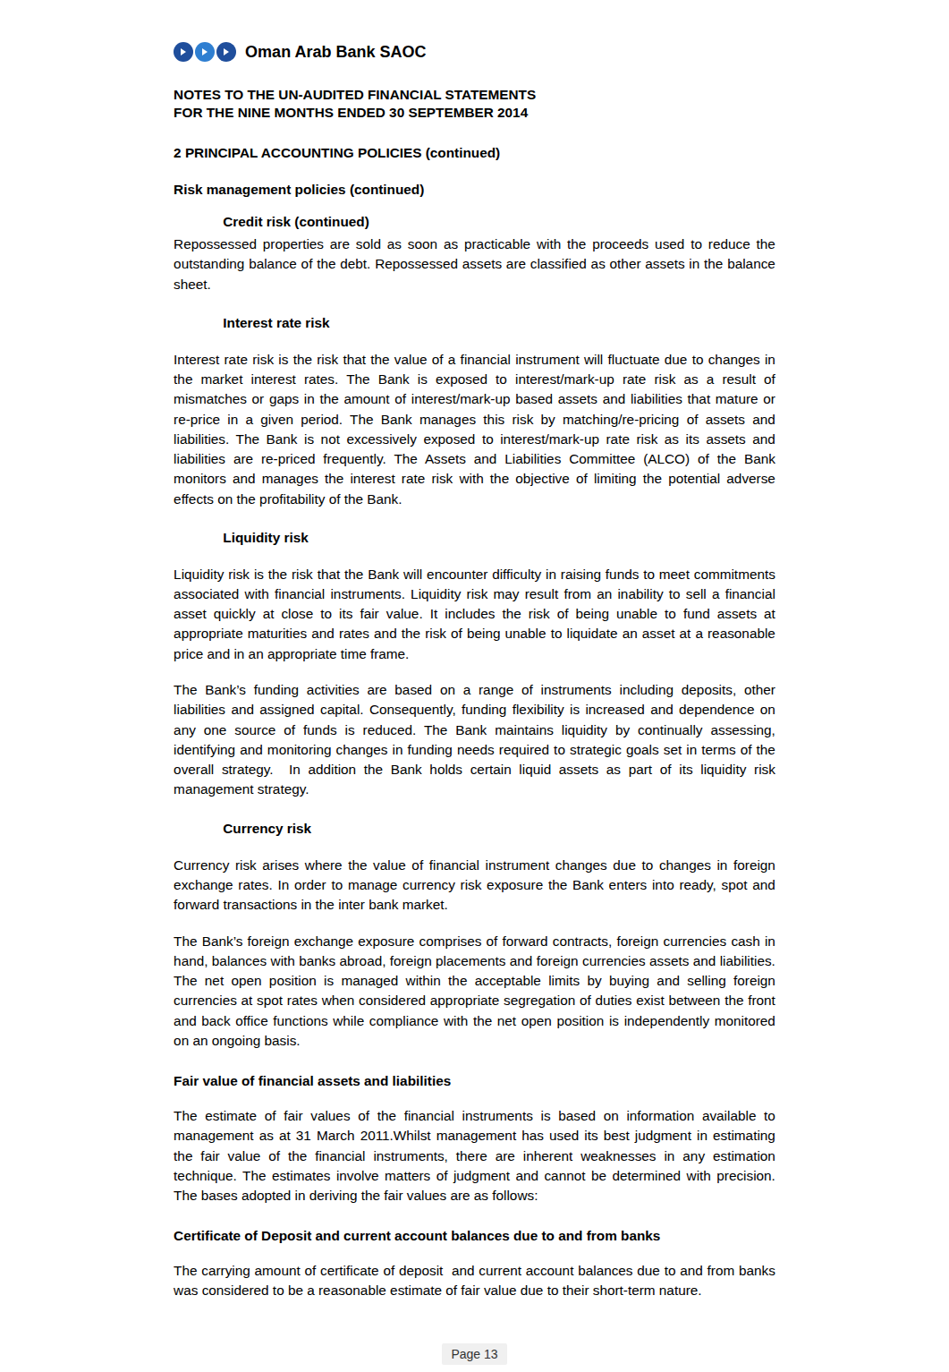Oman Arab Bank SAOC
NOTES TO THE UN-AUDITED FINANCIAL STATEMENTS
FOR THE NINE MONTHS ENDED 30 SEPTEMBER 2014
2 PRINCIPAL ACCOUNTING POLICIES (continued)
Risk management policies (continued)
Credit risk (continued)
Repossessed properties are sold as soon as practicable with the proceeds used to reduce the outstanding balance of the debt. Repossessed assets are classified as other assets in the balance sheet.
Interest rate risk
Interest rate risk is the risk that the value of a financial instrument will fluctuate due to changes in the market interest rates. The Bank is exposed to interest/mark-up rate risk as a result of mismatches or gaps in the amount of interest/mark-up based assets and liabilities that mature or re-price in a given period. The Bank manages this risk by matching/re-pricing of assets and liabilities. The Bank is not excessively exposed to interest/mark-up rate risk as its assets and liabilities are re-priced frequently. The Assets and Liabilities Committee (ALCO) of the Bank monitors and manages the interest rate risk with the objective of limiting the potential adverse effects on the profitability of the Bank.
Liquidity risk
Liquidity risk is the risk that the Bank will encounter difficulty in raising funds to meet commitments associated with financial instruments. Liquidity risk may result from an inability to sell a financial asset quickly at close to its fair value. It includes the risk of being unable to fund assets at appropriate maturities and rates and the risk of being unable to liquidate an asset at a reasonable price and in an appropriate time frame.
The Bank’s funding activities are based on a range of instruments including deposits, other liabilities and assigned capital. Consequently, funding flexibility is increased and dependence on any one source of funds is reduced. The Bank maintains liquidity by continually assessing, identifying and monitoring changes in funding needs required to strategic goals set in terms of the overall strategy. In addition the Bank holds certain liquid assets as part of its liquidity risk management strategy.
Currency risk
Currency risk arises where the value of financial instrument changes due to changes in foreign exchange rates. In order to manage currency risk exposure the Bank enters into ready, spot and forward transactions in the inter bank market.
The Bank’s foreign exchange exposure comprises of forward contracts, foreign currencies cash in hand, balances with banks abroad, foreign placements and foreign currencies assets and liabilities. The net open position is managed within the acceptable limits by buying and selling foreign currencies at spot rates when considered appropriate segregation of duties exist between the front and back office functions while compliance with the net open position is independently monitored on an ongoing basis.
Fair value of financial assets and liabilities
The estimate of fair values of the financial instruments is based on information available to management as at 31 March 2011.Whilst management has used its best judgment in estimating the fair value of the financial instruments, there are inherent weaknesses in any estimation technique. The estimates involve matters of judgment and cannot be determined with precision. The bases adopted in deriving the fair values are as follows:
Certificate of Deposit and current account balances due to and from banks
The carrying amount of certificate of deposit and current account balances due to and from banks was considered to be a reasonable estimate of fair value due to their short-term nature.
Page 13